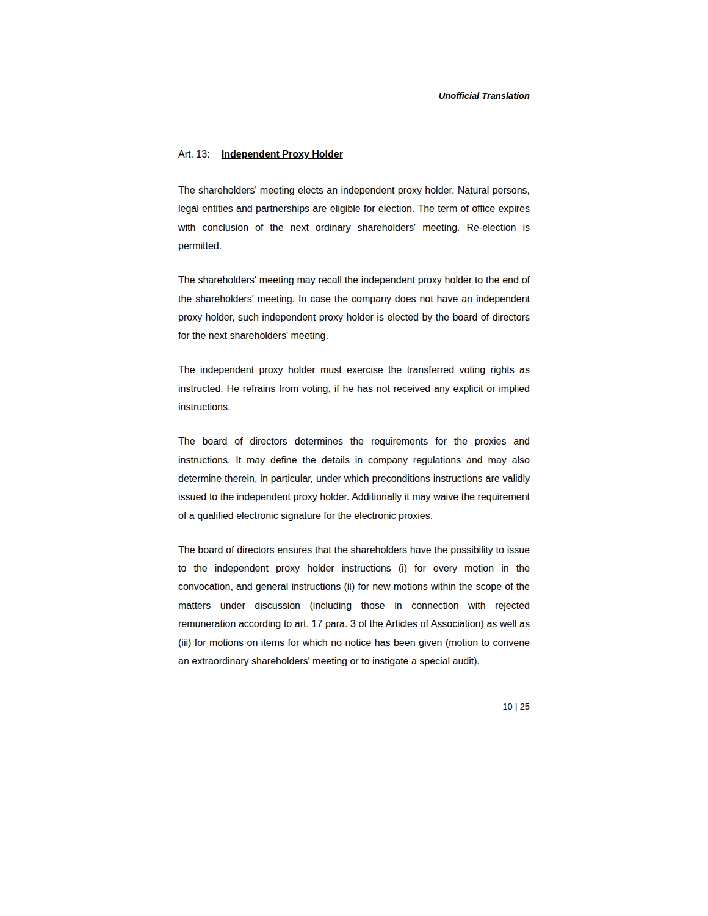Unofficial Translation
Art. 13: Independent Proxy Holder
The shareholders' meeting elects an independent proxy holder. Natural persons, legal entities and partnerships are eligible for election. The term of office expires with conclusion of the next ordinary shareholders' meeting. Re-election is permitted.
The shareholders' meeting may recall the independent proxy holder to the end of the shareholders' meeting. In case the company does not have an independent proxy holder, such independent proxy holder is elected by the board of directors for the next shareholders' meeting.
The independent proxy holder must exercise the transferred voting rights as instructed. He refrains from voting, if he has not received any explicit or implied instructions.
The board of directors determines the requirements for the proxies and instructions. It may define the details in company regulations and may also determine therein, in particular, under which preconditions instructions are validly issued to the independent proxy holder. Additionally it may waive the requirement of a qualified electronic signature for the electronic proxies.
The board of directors ensures that the shareholders have the possibility to issue to the independent proxy holder instructions (i) for every motion in the convocation, and general instructions (ii) for new motions within the scope of the matters under discussion (including those in connection with rejected remuneration according to art. 17 para. 3 of the Articles of Association) as well as (iii) for motions on items for which no notice has been given (motion to convene an extraordinary shareholders' meeting or to instigate a special audit).
10 | 25